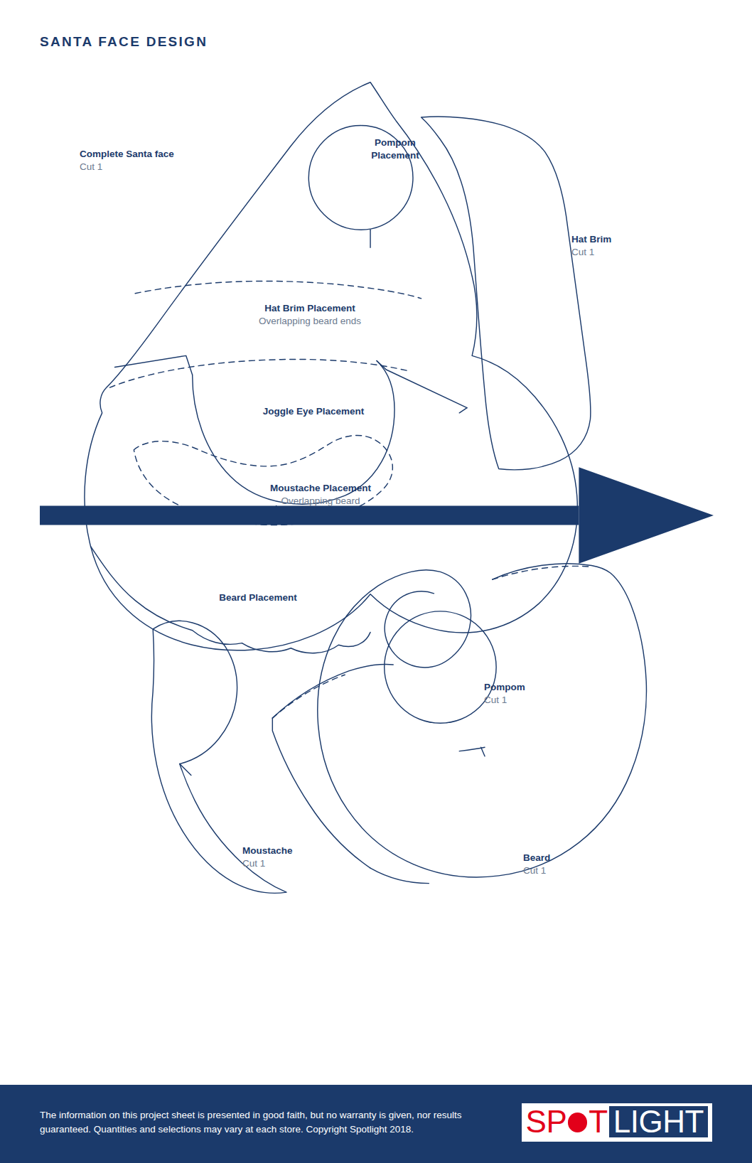Santa Face Design
Complete Santa faceCut 1
Pompom
Placement
Hat BrimCut 1
Hat Brim PlacementOverlapping beard ends
Joggle Eye Placement
Moustache PlacementOverlapping beard
Beard Placement
PompomCut 1
MoustacheCut 1
BeardCut 1
The information on this project sheet is presented in good faith, but no warranty is given, nor results guaranteed. Quantities and selections may vary at each store. Copyright Spotlight 2018.
SP TLIGHT